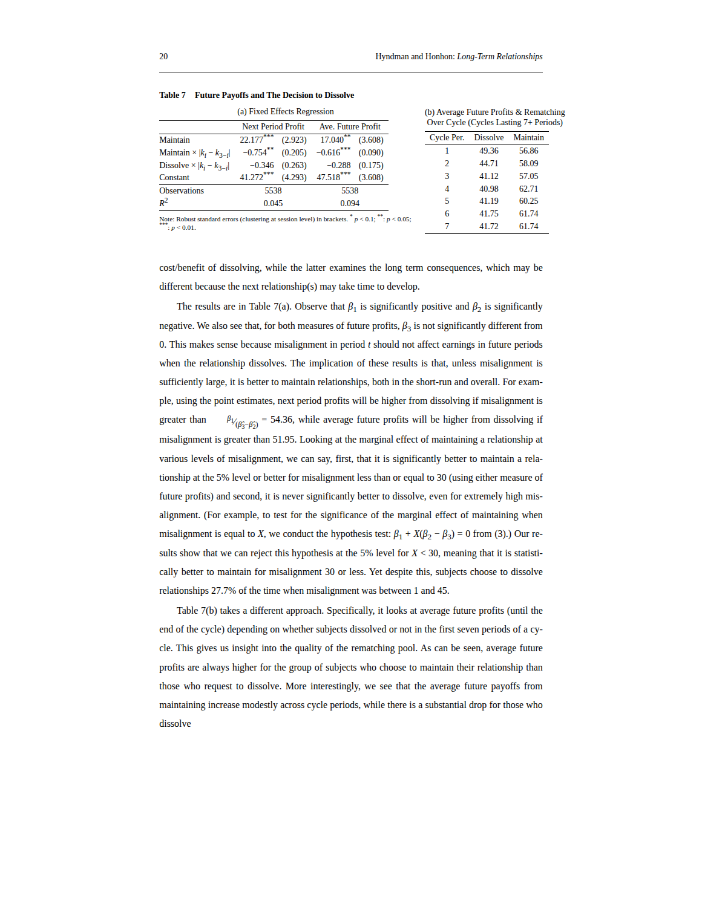20 Hyndman and Honhon: Long-Term Relationships
Table 7 Future Payoffs and The Decision to Dissolve
(a) Fixed Effects Regression
| | Next Period Profit | Ave. Future Profit |
| Maintain | 22.177 *** | (2.923) | 17.040 ** | (3.608) |
| Maintain × / k i − k 3− i / | −0.754 ** | (0.205) | −0.616 *** | (0.090) |
| Dissolve × / k i − k 3− i / | −0.346 | (0.263) | −0.288 | (0.175) |
| Constant | 41.272 *** | (4.293) | 47.518 *** | (3.608) |
| Observations | 5538 | 5538 |
| R 2 | 0.045 | 0.094 |
Note: Robust standard errors (clustering at session level) in brackets. * p < 0.1; **: p < 0.05; ***: p < 0.01.
(b) Average Future Profits & Rematching
Over Cycle (Cycles Lasting 7+ Periods)
| Cycle Per. | Dissolve | Maintain |
| --- | --- | --- |
| 1 | 49.36 | 56.86 |
| 2 | 44.71 | 58.09 |
| 3 | 41.12 | 57.05 |
| 4 | 40.98 | 62.71 |
| 5 | 41.19 | 60.25 |
| 6 | 41.75 | 61.74 |
| 7 | 41.72 | 61.74 |
cost/benefit of dissolving, while the latter examines the long term consequences, which may be different because the next relationship(s) may take time to develop.
The results are in Table 7(a). Observe that β1 is significantly positive and β2 is significantly negative. We also see that, for both measures of future profits, β3 is not significantly different from 0. This makes sense because misalignment in period t should not affect earnings in future periods when the relationship dissolves. The implication of these results is that, unless misalignment is sufficiently large, it is better to maintain relationships, both in the short-run and overall. For example, using the point estimates, next period profits will be higher from dissolving if misalignment is greater than β1⁄(β̂3−β̂2) = 54.36, while average future profits will be higher from dissolving if misalignment is greater than 51.95. Looking at the marginal effect of maintaining a relationship at various levels of misalignment, we can say, first, that it is significantly better to maintain a relationship at the 5% level or better for misalignment less than or equal to 30 (using either measure of future profits) and second, it is never significantly better to dissolve, even for extremely high misalignment. (For example, to test for the significance of the marginal effect of maintaining when misalignment is equal to X, we conduct the hypothesis test: β1 + X(β2 − β3) = 0 from (3).) Our results show that we can reject this hypothesis at the 5% level for X < 30, meaning that it is statistically better to maintain for misalignment 30 or less. Yet despite this, subjects choose to dissolve relationships 27.7% of the time when misalignment was between 1 and 45.
Table 7(b) takes a different approach. Specifically, it looks at average future profits (until the end of the cycle) depending on whether subjects dissolved or not in the first seven periods of a cycle. This gives us insight into the quality of the rematching pool. As can be seen, average future profits are always higher for the group of subjects who choose to maintain their relationship than those who request to dissolve. More interestingly, we see that the average future payoffs from maintaining increase modestly across cycle periods, while there is a substantial drop for those who dissolve